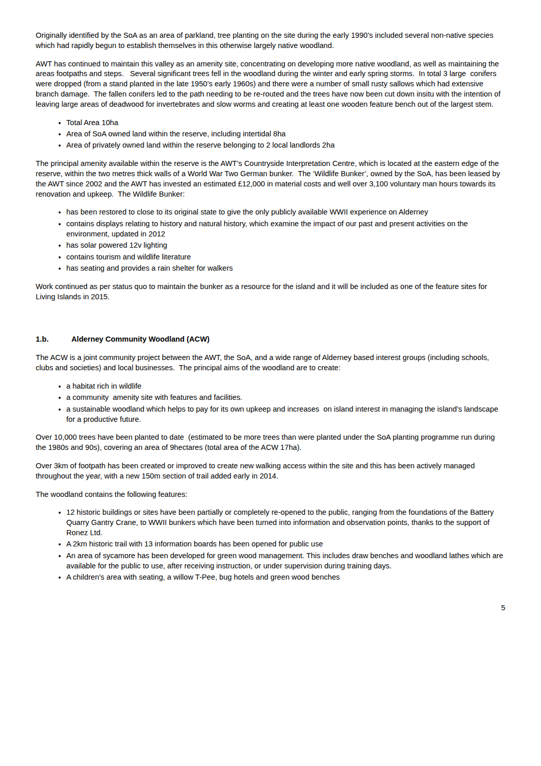Originally identified by the SoA as an area of parkland, tree planting on the site during the early 1990’s included several non-native species which had rapidly begun to establish themselves in this otherwise largely native woodland.
AWT has continued to maintain this valley as an amenity site, concentrating on developing more native woodland, as well as maintaining the areas footpaths and steps. Several significant trees fell in the woodland during the winter and early spring storms. In total 3 large conifers were dropped (from a stand planted in the late 1950’s early 1960s) and there were a number of small rusty sallows which had extensive branch damage. The fallen conifers led to the path needing to be re-routed and the trees have now been cut down insitu with the intention of leaving large areas of deadwood for invertebrates and slow worms and creating at least one wooden feature bench out of the largest stem.
Total Area 10ha
Area of SoA owned land within the reserve, including intertidal 8ha
Area of privately owned land within the reserve belonging to 2 local landlords 2ha
The principal amenity available within the reserve is the AWT’s Countryside Interpretation Centre, which is located at the eastern edge of the reserve, within the two metres thick walls of a World War Two German bunker. The ‘Wildlife Bunker’, owned by the SoA, has been leased by the AWT since 2002 and the AWT has invested an estimated £12,000 in material costs and well over 3,100 voluntary man hours towards its renovation and upkeep. The Wildlife Bunker:
has been restored to close to its original state to give the only publicly available WWII experience on Alderney
contains displays relating to history and natural history, which examine the impact of our past and present activities on the environment, updated in 2012
has solar powered 12v lighting
contains tourism and wildlife literature
has seating and provides a rain shelter for walkers
Work continued as per status quo to maintain the bunker as a resource for the island and it will be included as one of the feature sites for Living Islands in 2015.
1.b. Alderney Community Woodland (ACW)
The ACW is a joint community project between the AWT, the SoA, and a wide range of Alderney based interest groups (including schools, clubs and societies) and local businesses. The principal aims of the woodland are to create:
a habitat rich in wildlife
a community amenity site with features and facilities.
a sustainable woodland which helps to pay for its own upkeep and increases on island interest in managing the island’s landscape for a productive future.
Over 10,000 trees have been planted to date (estimated to be more trees than were planted under the SoA planting programme run during the 1980s and 90s), covering an area of 9hectares (total area of the ACW 17ha).
Over 3km of footpath has been created or improved to create new walking access within the site and this has been actively managed throughout the year, with a new 150m section of trail added early in 2014.
The woodland contains the following features:
12 historic buildings or sites have been partially or completely re-opened to the public, ranging from the foundations of the Battery Quarry Gantry Crane, to WWII bunkers which have been turned into information and observation points, thanks to the support of Ronez Ltd.
A 2km historic trail with 13 information boards has been opened for public use
An area of sycamore has been developed for green wood management. This includes draw benches and woodland lathes which are available for the public to use, after receiving instruction, or under supervision during training days.
A children’s area with seating, a willow T-Pee, bug hotels and green wood benches
5